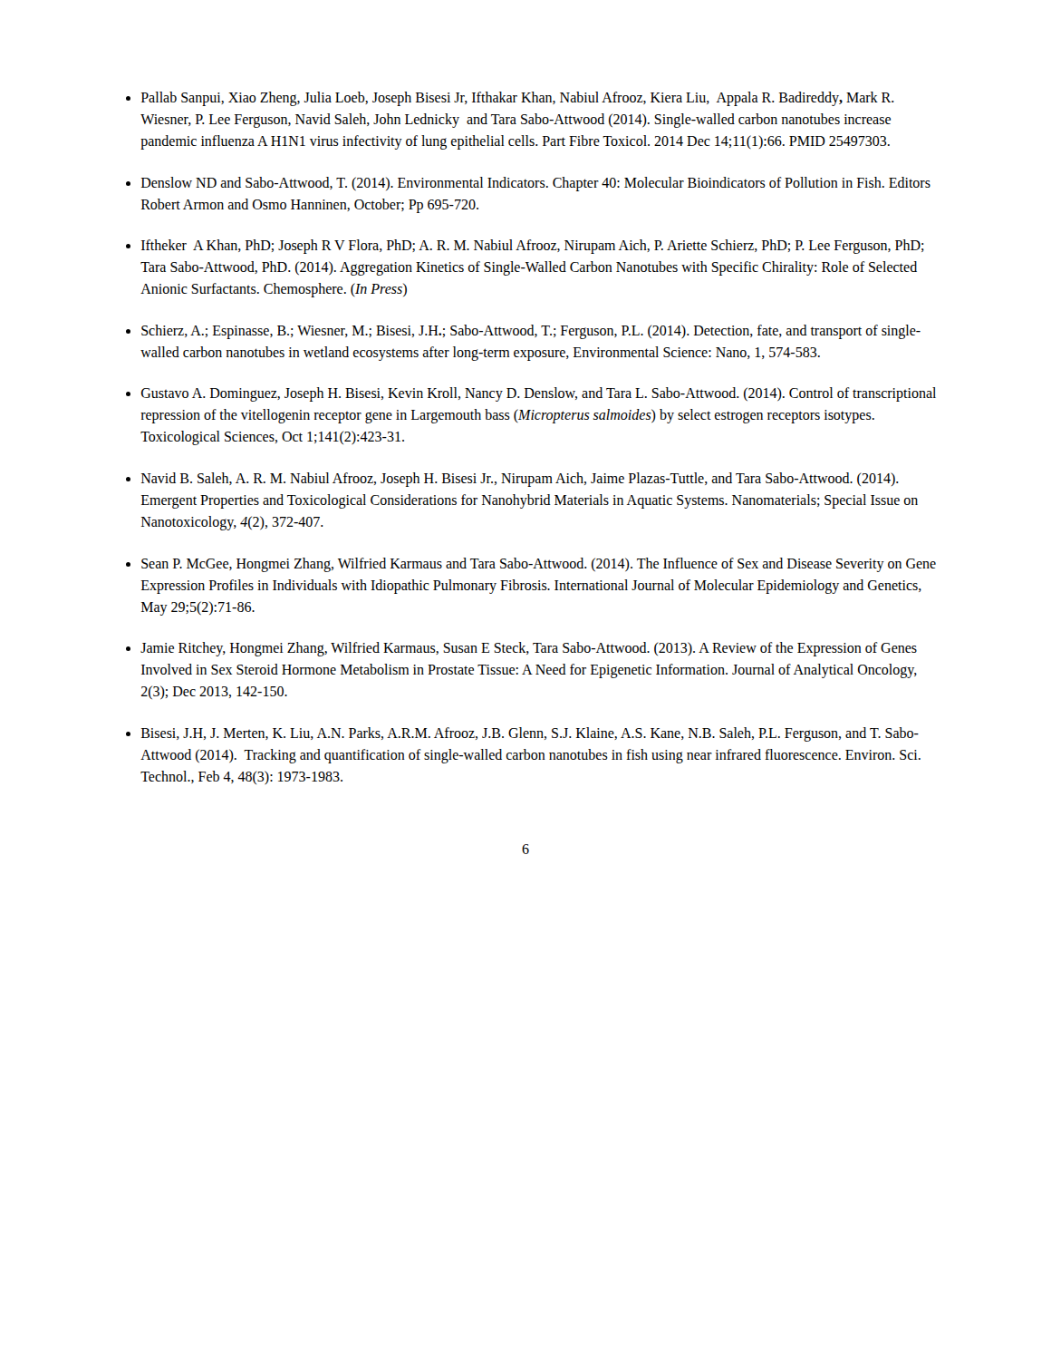Pallab Sanpui, Xiao Zheng, Julia Loeb, Joseph Bisesi Jr, Ifthakar Khan, Nabiul Afrooz, Kiera Liu, Appala R. Badireddy, Mark R. Wiesner, P. Lee Ferguson, Navid Saleh, John Lednicky and Tara Sabo-Attwood (2014). Single-walled carbon nanotubes increase pandemic influenza A H1N1 virus infectivity of lung epithelial cells. Part Fibre Toxicol. 2014 Dec 14;11(1):66. PMID 25497303.
Denslow ND and Sabo-Attwood, T. (2014). Environmental Indicators. Chapter 40: Molecular Bioindicators of Pollution in Fish. Editors Robert Armon and Osmo Hanninen, October; Pp 695-720.
Iftheker A Khan, PhD; Joseph R V Flora, PhD; A. R. M. Nabiul Afrooz, Nirupam Aich, P. Ariette Schierz, PhD; P. Lee Ferguson, PhD; Tara Sabo-Attwood, PhD. (2014). Aggregation Kinetics of Single-Walled Carbon Nanotubes with Specific Chirality: Role of Selected Anionic Surfactants. Chemosphere. (In Press)
Schierz, A.; Espinasse, B.; Wiesner, M.; Bisesi, J.H.; Sabo-Attwood, T.; Ferguson, P.L. (2014). Detection, fate, and transport of single-walled carbon nanotubes in wetland ecosystems after long-term exposure, Environmental Science: Nano, 1, 574-583.
Gustavo A. Dominguez, Joseph H. Bisesi, Kevin Kroll, Nancy D. Denslow, and Tara L. Sabo-Attwood. (2014). Control of transcriptional repression of the vitellogenin receptor gene in Largemouth bass (Micropterus salmoides) by select estrogen receptors isotypes. Toxicological Sciences, Oct 1;141(2):423-31.
Navid B. Saleh, A. R. M. Nabiul Afrooz, Joseph H. Bisesi Jr., Nirupam Aich, Jaime Plazas-Tuttle, and Tara Sabo-Attwood. (2014). Emergent Properties and Toxicological Considerations for Nanohybrid Materials in Aquatic Systems. Nanomaterials; Special Issue on Nanotoxicology, 4(2), 372-407.
Sean P. McGee, Hongmei Zhang, Wilfried Karmaus and Tara Sabo-Attwood. (2014). The Influence of Sex and Disease Severity on Gene Expression Profiles in Individuals with Idiopathic Pulmonary Fibrosis. International Journal of Molecular Epidemiology and Genetics, May 29;5(2):71-86.
Jamie Ritchey, Hongmei Zhang, Wilfried Karmaus, Susan E Steck, Tara Sabo-Attwood. (2013). A Review of the Expression of Genes Involved in Sex Steroid Hormone Metabolism in Prostate Tissue: A Need for Epigenetic Information. Journal of Analytical Oncology, 2(3); Dec 2013, 142-150.
Bisesi, J.H, J. Merten, K. Liu, A.N. Parks, A.R.M. Afrooz, J.B. Glenn, S.J. Klaine, A.S. Kane, N.B. Saleh, P.L. Ferguson, and T. Sabo-Attwood (2014). Tracking and quantification of single-walled carbon nanotubes in fish using near infrared fluorescence. Environ. Sci. Technol., Feb 4, 48(3): 1973-1983.
6